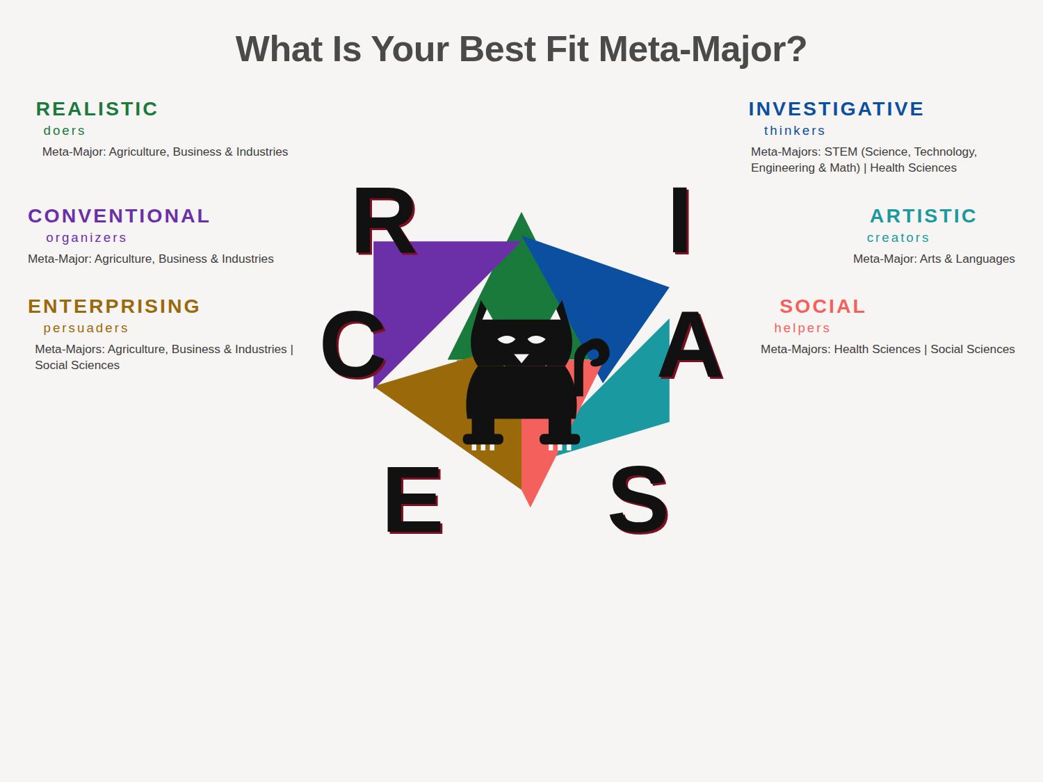What Is Your Best Fit Meta-Major?
R I A S E C
Realistic
doers
Meta-Major: Agriculture, Business & Industries
Investigative
thinkers
Meta-Majors: STEM (Science, Technology, Engineering & Math) | Health Sciences
Conventional
organizers
Meta-Major: Agriculture, Business & Industries
Artistic
creators
Meta-Major: Arts & Languages
Enterprising
persuaders
Meta-Majors: Agriculture, Business & Industries | Social Sciences
Social
helpers
Meta-Majors: Health Sciences | Social Sciences